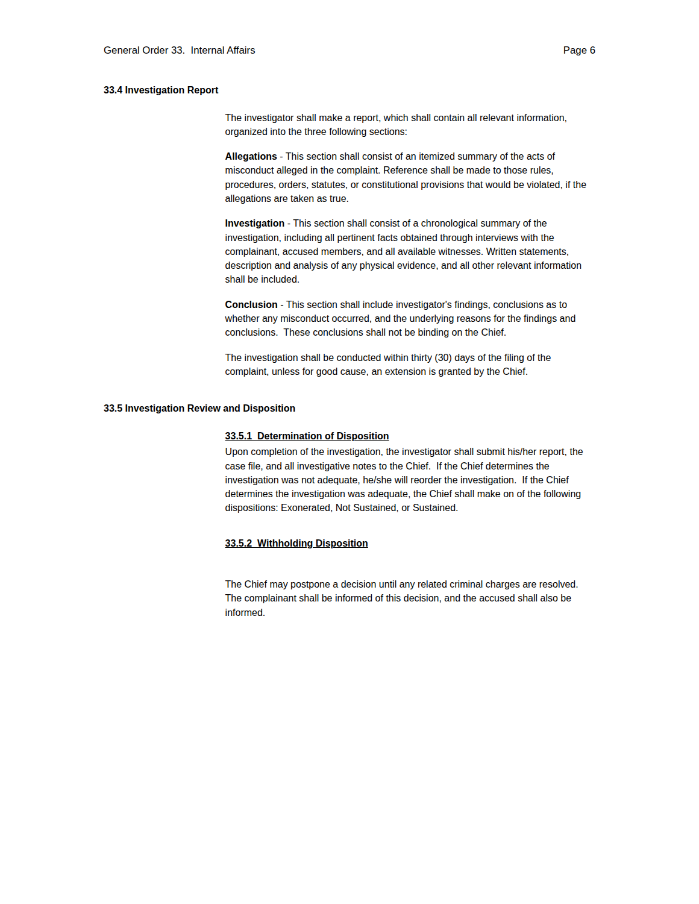General Order 33. Internal Affairs Page 6
33.4 Investigation Report
The investigator shall make a report, which shall contain all relevant information, organized into the three following sections:
Allegations - This section shall consist of an itemized summary of the acts of misconduct alleged in the complaint. Reference shall be made to those rules, procedures, orders, statutes, or constitutional provisions that would be violated, if the allegations are taken as true.
Investigation - This section shall consist of a chronological summary of the investigation, including all pertinent facts obtained through interviews with the complainant, accused members, and all available witnesses. Written statements, description and analysis of any physical evidence, and all other relevant information shall be included.
Conclusion - This section shall include investigator's findings, conclusions as to whether any misconduct occurred, and the underlying reasons for the findings and conclusions. These conclusions shall not be binding on the Chief.
The investigation shall be conducted within thirty (30) days of the filing of the complaint, unless for good cause, an extension is granted by the Chief.
33.5 Investigation Review and Disposition
33.5.1 Determination of Disposition
Upon completion of the investigation, the investigator shall submit his/her report, the case file, and all investigative notes to the Chief. If the Chief determines the investigation was not adequate, he/she will reorder the investigation. If the Chief determines the investigation was adequate, the Chief shall make on of the following dispositions: Exonerated, Not Sustained, or Sustained.
33.5.2 Withholding Disposition
The Chief may postpone a decision until any related criminal charges are resolved. The complainant shall be informed of this decision, and the accused shall also be informed.